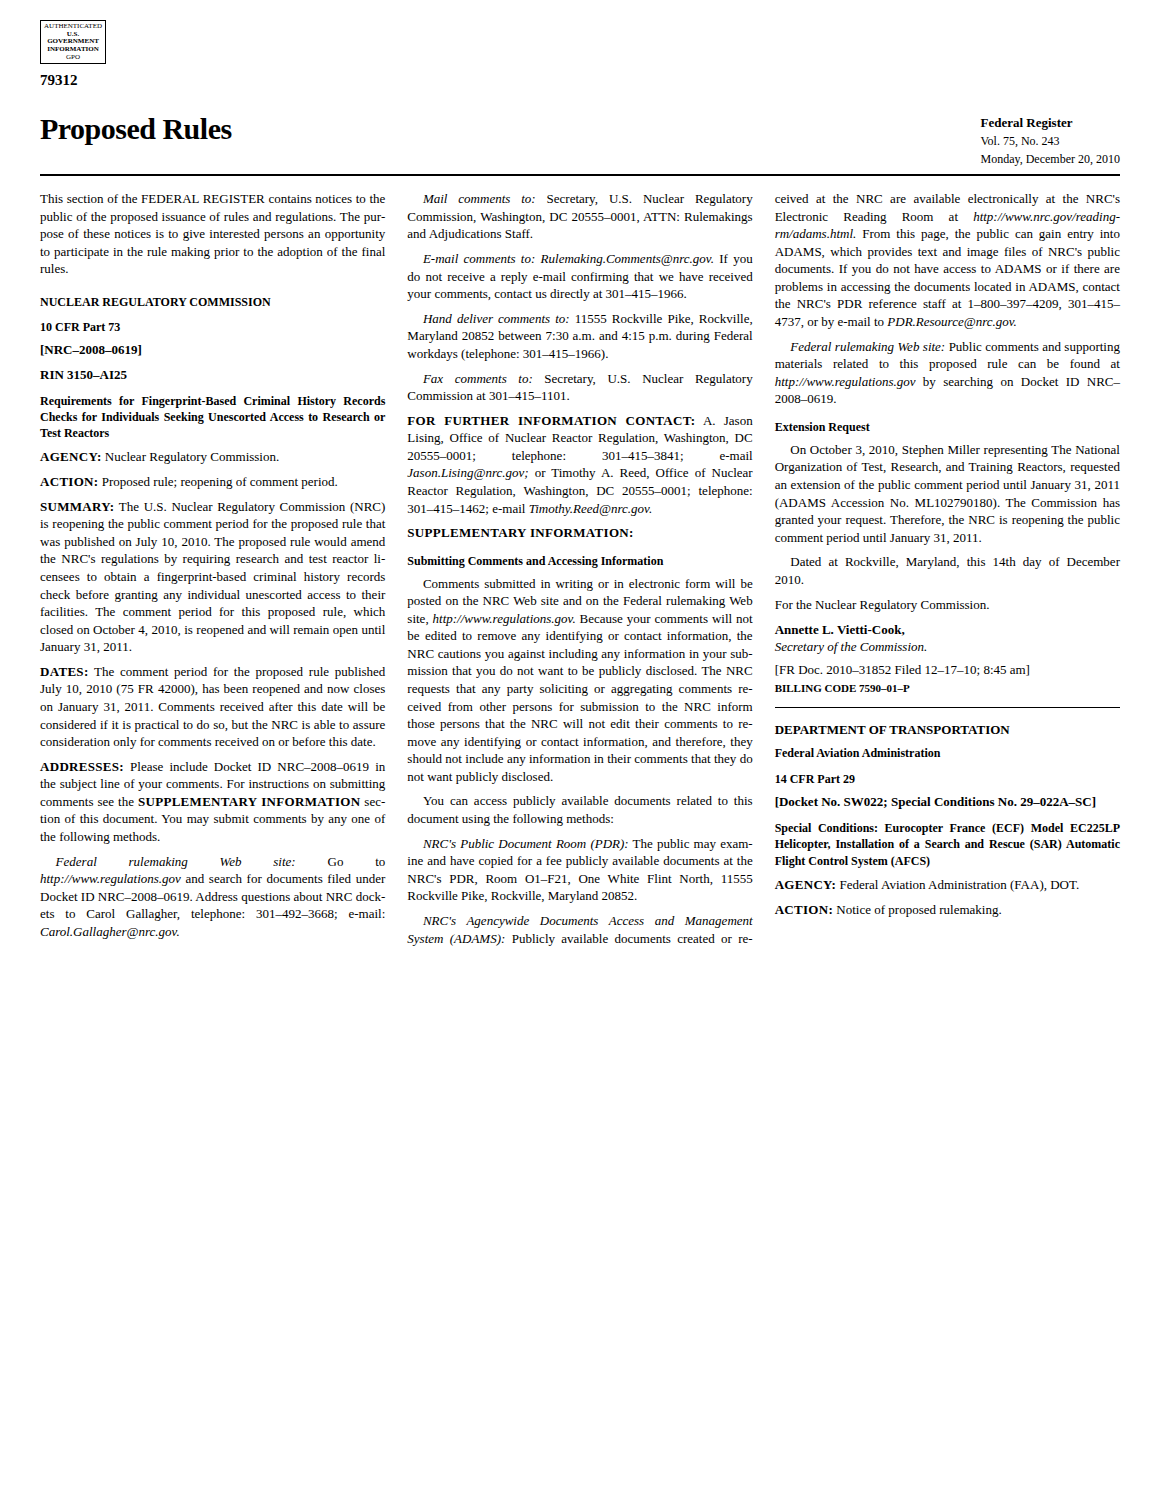AUTHENTICATED
U.S. GOVERNMENT
INFORMATION
GPO
79312
Proposed Rules
Federal Register
Vol. 75, No. 243
Monday, December 20, 2010
This section of the FEDERAL REGISTER contains notices to the public of the proposed issuance of rules and regulations. The purpose of these notices is to give interested persons an opportunity to participate in the rule making prior to the adoption of the final rules.
Nuclear Regulatory Commission
10 CFR Part 73
[NRC–2008–0619]
RIN 3150–AI25
Requirements for Fingerprint-Based Criminal History Records Checks for Individuals Seeking Unescorted Access to Research or Test Reactors
AGENCY: Nuclear Regulatory Commission.
ACTION: Proposed rule; reopening of comment period.
SUMMARY: The U.S. Nuclear Regulatory Commission (NRC) is reopening the public comment period for the proposed rule that was published on July 10, 2010. The proposed rule would amend the NRC's regulations by requiring research and test reactor licensees to obtain a fingerprint-based criminal history records check before granting any individual unescorted access to their facilities. The comment period for this proposed rule, which closed on October 4, 2010, is reopened and will remain open until January 31, 2011.
DATES: The comment period for the proposed rule published July 10, 2010 (75 FR 42000), has been reopened and now closes on January 31, 2011. Comments received after this date will be considered if it is practical to do so, but the NRC is able to assure consideration only for comments received on or before this date.
ADDRESSES: Please include Docket ID NRC–2008–0619 in the subject line of your comments. For instructions on submitting comments see the SUPPLEMENTARY INFORMATION section of this document. You may submit comments by any one of the following methods.
Federal rulemaking Web site: Go to http://www.regulations.gov and search for documents filed under Docket ID NRC–2008–0619. Address questions about NRC dockets to Carol Gallagher, telephone: 301–492–3668; e-mail: Carol.Gallagher@nrc.gov.
Mail comments to: Secretary, U.S. Nuclear Regulatory Commission, Washington, DC 20555–0001, ATTN: Rulemakings and Adjudications Staff.
E-mail comments to: Rulemaking.Comments@nrc.gov. If you do not receive a reply e-mail confirming that we have received your comments, contact us directly at 301–415–1966.
Hand deliver comments to: 11555 Rockville Pike, Rockville, Maryland 20852 between 7:30 a.m. and 4:15 p.m. during Federal workdays (telephone: 301–415–1966).
Fax comments to: Secretary, U.S. Nuclear Regulatory Commission at 301–415–1101.
FOR FURTHER INFORMATION CONTACT: A. Jason Lising, Office of Nuclear Reactor Regulation, Washington, DC 20555–0001; telephone: 301–415–3841; e-mail Jason.Lising@nrc.gov; or Timothy A. Reed, Office of Nuclear Reactor Regulation, Washington, DC 20555–0001; telephone: 301–415–1462; e-mail Timothy.Reed@nrc.gov.
SUPPLEMENTARY INFORMATION:
Submitting Comments and Accessing Information
Comments submitted in writing or in electronic form will be posted on the NRC Web site and on the Federal rulemaking Web site, http://www.regulations.gov. Because your comments will not be edited to remove any identifying or contact information, the NRC cautions you against including any information in your submission that you do not want to be publicly disclosed. The NRC requests that any party soliciting or aggregating comments received from other persons for submission to the NRC inform those persons that the NRC will not edit their comments to remove any identifying or contact information, and therefore, they should not include any information in their comments that they do not want publicly disclosed.
You can access publicly available documents related to this document using the following methods:
NRC's Public Document Room (PDR): The public may examine and have copied for a fee publicly available documents at the NRC's PDR, Room O1–F21, One White Flint North, 11555 Rockville Pike, Rockville, Maryland 20852.
NRC's Agencywide Documents Access and Management System (ADAMS): Publicly available documents created or received at the NRC are available electronically at the NRC's Electronic Reading Room at http://www.nrc.gov/reading-rm/adams.html. From this page, the public can gain entry into ADAMS, which provides text and image files of NRC's public documents. If you do not have access to ADAMS or if there are problems in accessing the documents located in ADAMS, contact the NRC's PDR reference staff at 1–800–397–4209, 301–415–4737, or by e-mail to PDR.Resource@nrc.gov.
Federal rulemaking Web site: Public comments and supporting materials related to this proposed rule can be found at http://www.regulations.gov by searching on Docket ID NRC–2008–0619.
Extension Request
On October 3, 2010, Stephen Miller representing The National Organization of Test, Research, and Training Reactors, requested an extension of the public comment period until January 31, 2011 (ADAMS Accession No. ML102790180). The Commission has granted your request. Therefore, the NRC is reopening the public comment period until January 31, 2011.
Dated at Rockville, Maryland, this 14th day of December 2010.
For the Nuclear Regulatory Commission.
Annette L. Vietti-Cook,
Secretary of the Commission.
[FR Doc. 2010–31852 Filed 12–17–10; 8:45 am]
BILLING CODE 7590–01–P
Department of Transportation
Federal Aviation Administration
14 CFR Part 29
[Docket No. SW022; Special Conditions No. 29–022A–SC]
Special Conditions: Eurocopter France (ECF) Model EC225LP Helicopter, Installation of a Search and Rescue (SAR) Automatic Flight Control System (AFCS)
AGENCY: Federal Aviation Administration (FAA), DOT.
ACTION: Notice of proposed rulemaking.